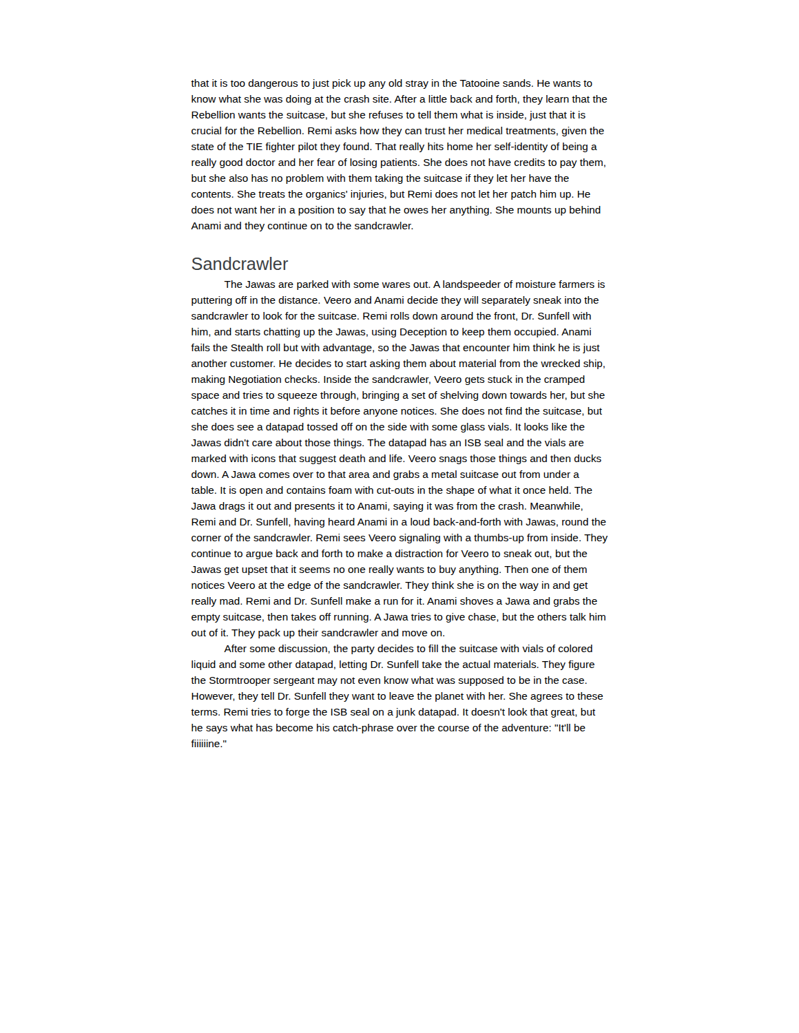that it is too dangerous to just pick up any old stray in the Tatooine sands. He wants to know what she was doing at the crash site. After a little back and forth, they learn that the Rebellion wants the suitcase, but she refuses to tell them what is inside, just that it is crucial for the Rebellion. Remi asks how they can trust her medical treatments, given the state of the TIE fighter pilot they found. That really hits home her self-identity of being a really good doctor and her fear of losing patients. She does not have credits to pay them, but she also has no problem with them taking the suitcase if they let her have the contents. She treats the organics' injuries, but Remi does not let her patch him up. He does not want her in a position to say that he owes her anything. She mounts up behind Anami and they continue on to the sandcrawler.
Sandcrawler
The Jawas are parked with some wares out. A landspeeder of moisture farmers is puttering off in the distance. Veero and Anami decide they will separately sneak into the sandcrawler to look for the suitcase. Remi rolls down around the front, Dr. Sunfell with him, and starts chatting up the Jawas, using Deception to keep them occupied. Anami fails the Stealth roll but with advantage, so the Jawas that encounter him think he is just another customer. He decides to start asking them about material from the wrecked ship, making Negotiation checks. Inside the sandcrawler, Veero gets stuck in the cramped space and tries to squeeze through, bringing a set of shelving down towards her, but she catches it in time and rights it before anyone notices. She does not find the suitcase, but she does see a datapad tossed off on the side with some glass vials. It looks like the Jawas didn't care about those things. The datapad has an ISB seal and the vials are marked with icons that suggest death and life. Veero snags those things and then ducks down. A Jawa comes over to that area and grabs a metal suitcase out from under a table. It is open and contains foam with cut-outs in the shape of what it once held. The Jawa drags it out and presents it to Anami, saying it was from the crash. Meanwhile, Remi and Dr. Sunfell, having heard Anami in a loud back-and-forth with Jawas, round the corner of the sandcrawler. Remi sees Veero signaling with a thumbs-up from inside. They continue to argue back and forth to make a distraction for Veero to sneak out, but the Jawas get upset that it seems no one really wants to buy anything. Then one of them notices Veero at the edge of the sandcrawler. They think she is on the way in and get really mad. Remi and Dr. Sunfell make a run for it. Anami shoves a Jawa and grabs the empty suitcase, then takes off running. A Jawa tries to give chase, but the others talk him out of it. They pack up their sandcrawler and move on.
After some discussion, the party decides to fill the suitcase with vials of colored liquid and some other datapad, letting Dr. Sunfell take the actual materials. They figure the Stormtrooper sergeant may not even know what was supposed to be in the case. However, they tell Dr. Sunfell they want to leave the planet with her. She agrees to these terms. Remi tries to forge the ISB seal on a junk datapad. It doesn't look that great, but he says what has become his catch-phrase over the course of the adventure: "It'll be fiiiiiine."